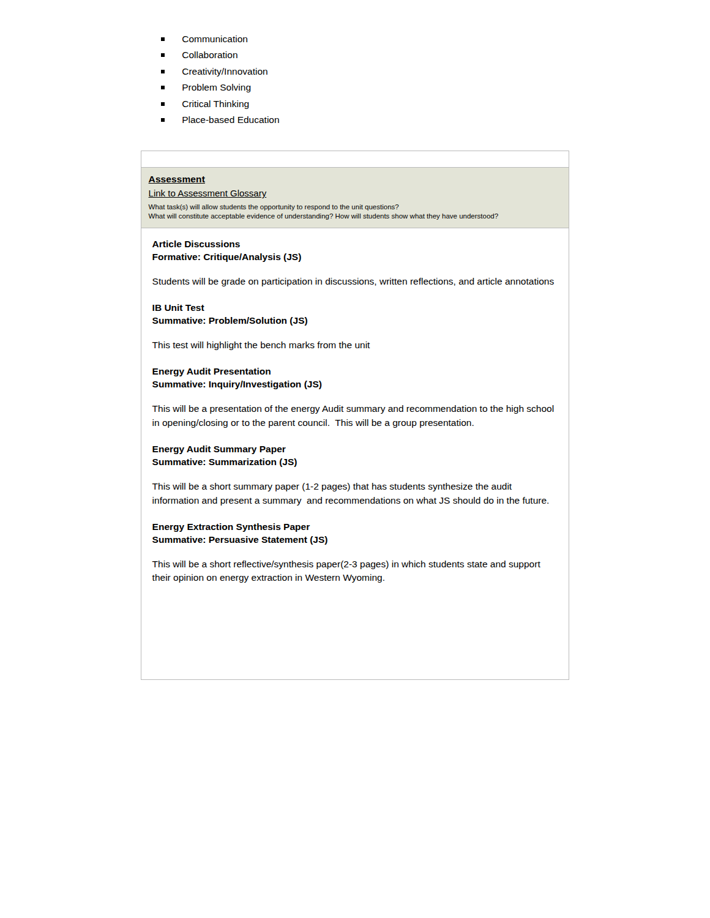Communication
Collaboration
Creativity/Innovation
Problem Solving
Critical Thinking
Place-based Education
Assessment
Link to Assessment Glossary
What task(s) will allow students the opportunity to respond to the unit questions?
What will constitute acceptable evidence of understanding? How will students show what they have understood?
Article DiscussionsFormative: Critique/Analysis (JS)
Students will be grade on participation in discussions, written reflections, and article annotations
IB Unit TestSummative: Problem/Solution (JS)
This test will highlight the bench marks from the unit
Energy Audit PresentationSummative: Inquiry/Investigation (JS)
This will be a presentation of the energy Audit summary and recommendation to the high school in opening/closing or to the parent council. This will be a group presentation.
Energy Audit Summary PaperSummative: Summarization (JS)
This will be a short summary paper (1-2 pages) that has students synthesize the audit information and present a summary and recommendations on what JS should do in the future.
Energy Extraction Synthesis PaperSummative: Persuasive Statement (JS)
This will be a short reflective/synthesis paper(2-3 pages) in which students state and support their opinion on energy extraction in Western Wyoming.